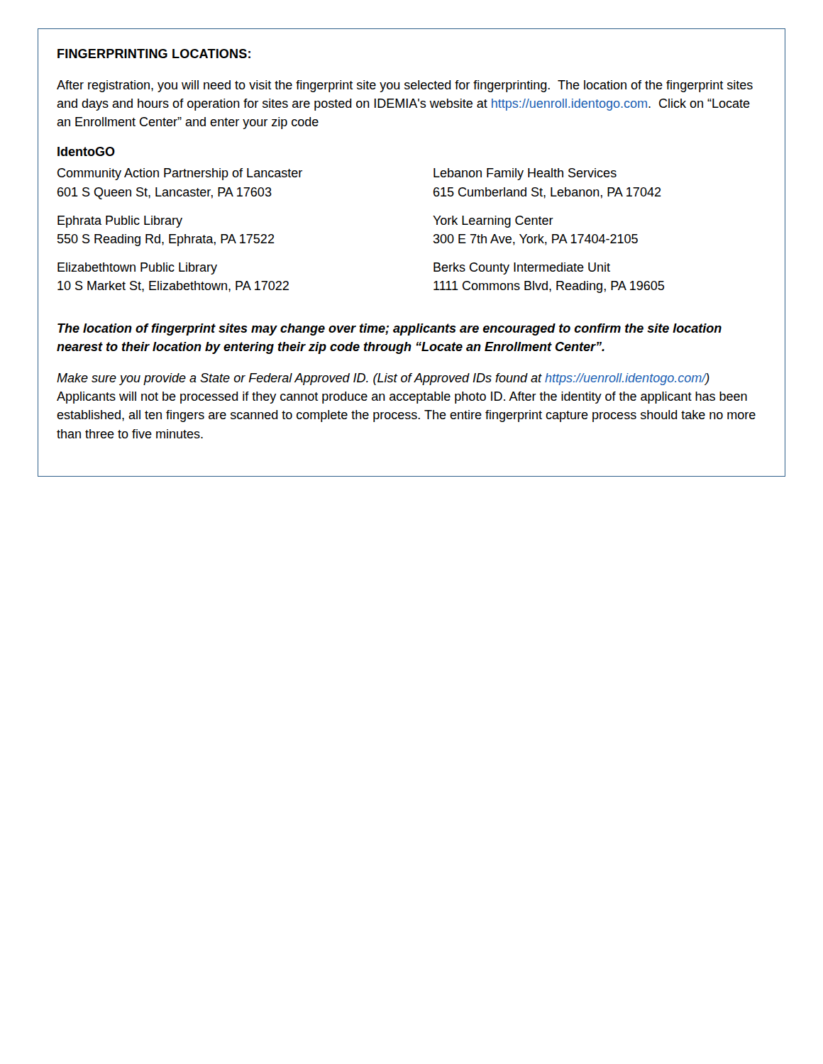FINGERPRINTING LOCATIONS:
After registration, you will need to visit the fingerprint site you selected for fingerprinting. The location of the fingerprint sites and days and hours of operation for sites are posted on IDEMIA's website at https://uenroll.identogo.com. Click on “Locate an Enrollment Center” and enter your zip code
IdentoGO
| Community Action Partnership of Lancaster 601 S Queen St, Lancaster, PA 17603 | Lebanon Family Health Services 615 Cumberland St, Lebanon, PA 17042 |
| Ephrata Public Library 550 S Reading Rd, Ephrata, PA 17522 | York Learning Center 300 E 7th Ave, York, PA 17404-2105 |
| Elizabethtown Public Library 10 S Market St, Elizabethtown, PA 17022 | Berks County Intermediate Unit 1111 Commons Blvd, Reading, PA 19605 |
The location of fingerprint sites may change over time; applicants are encouraged to confirm the site location nearest to their location by entering their zip code through “Locate an Enrollment Center”.
Make sure you provide a State or Federal Approved ID. (List of Approved IDs found at https://uenroll.identogo.com/) Applicants will not be processed if they cannot produce an acceptable photo ID. After the identity of the applicant has been established, all ten fingers are scanned to complete the process. The entire fingerprint capture process should take no more than three to five minutes.